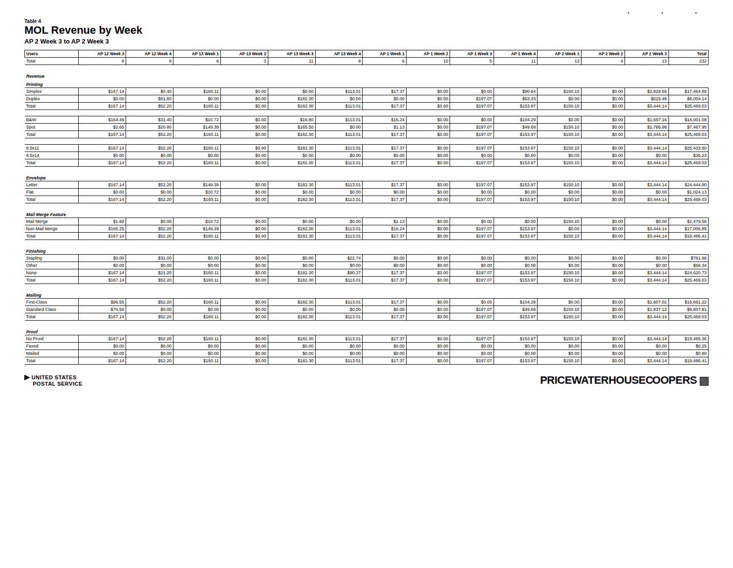• • •
Table 4
MOL Revenue by Week
AP 2 Week 3 to AP 2 Week 3
| Users | AP 12 Week 3 | AP 12 Week 4 | AP 13 Week 1 | AP 13 Week 2 | AP 13 Week 3 | AP 13 Week 4 | AP 1 Week 1 | AP 1 Week 2 | AP 1 Week 3 | AP 1 Week 4 | AP 2 Week 1 | AP 2 Week 2 | AP 2 Week 3 | Total |
| --- | --- | --- | --- | --- | --- | --- | --- | --- | --- | --- | --- | --- | --- | --- |
| Total | 8 | 8 | 6 | 3 | 11 | 8 | 6 | 10 | 5 | 11 | 13 | 4 | 13 | 232 |
| Revenue |
| Printing |
| Simplex | $167.14 | $0.40 | $160.11 | $0.00 | $0.00 | $113.01 | $17.37 | $0.00 | $0.00 | $90.64 | $150.10 | $0.00 | $2,828.66 | $17,464.89 |
| Duplex | $0.00 | $51.80 | $0.00 | $0.00 | $182.30 | $0.00 | $0.00 | $0.00 | $197.07 | $63.33 | $0.00 | $0.00 | $615.48 | $8,004.14 |
| Total | $167.14 | $52.20 | $160.11 | $0.00 | $182.30 | $113.01 | $17.37 | $0.00 | $197.07 | $153.97 | $150.10 | $0.00 | $3,444.14 | $25,469.03 |
| B&W | $164.49 | $31.40 | $10.72 | $0.00 | $16.80 | $113.01 | $16.24 | $0.00 | $0.00 | $104.29 | $0.00 | $0.00 | $1,657.16 | $18,001.08 |
| Spot | $2.65 | $20.80 | $149.39 | $0.00 | $165.50 | $0.00 | $1.13 | $0.00 | $197.07 | $49.68 | $150.10 | $0.00 | $1,786.98 | $7,467.95 |
| Total | $167.14 | $52.20 | $160.11 | $0.00 | $182.30 | $113.01 | $17.37 | $0.00 | $197.07 | $153.97 | $150.10 | $0.00 | $3,444.14 | $25,469.03 |
| 8.5x11 | $167.14 | $52.20 | $160.11 | $0.00 | $182.30 | $113.01 | $17.37 | $0.00 | $197.07 | $153.97 | $150.10 | $0.00 | $3,444.14 | $25,433.80 |
| 8.5x14 | $0.00 | $0.00 | $0.00 | $0.00 | $0.00 | $0.00 | $0.00 | $0.00 | $0.00 | $0.00 | $0.00 | $0.00 | $0.00 | $35.23 |
| Total | $167.14 | $52.20 | $160.11 | $0.00 | $182.30 | $113.01 | $17.37 | $0.00 | $197.07 | $153.97 | $150.10 | $0.00 | $3,444.14 | $25,469.03 |
| Envelope |
| Letter | $167.14 | $52.20 | $149.39 | $0.00 | $182.30 | $113.01 | $17.37 | $0.00 | $197.07 | $153.97 | $150.10 | $0.00 | $3,444.14 | $24,444.90 |
| Flat | $0.00 | $0.00 | $10.72 | $0.00 | $0.00 | $0.00 | $0.00 | $0.00 | $0.00 | $0.00 | $0.00 | $0.00 | $0.00 | $1,024.13 |
| Total | $167.14 | $52.20 | $160.11 | $0.00 | $182.30 | $113.01 | $17.37 | $0.00 | $197.07 | $153.97 | $150.10 | $0.00 | $3,444.14 | $25,469.03 |
| Mail Merge Feature |
| Mail Merge | $1.89 | $0.00 | $10.72 | $0.00 | $0.00 | $0.00 | $1.13 | $0.00 | $0.00 | $0.00 | $150.10 | $0.00 | $0.00 | $2,479.56 |
| Non-Mail Merge | $165.25 | $52.20 | $149.39 | $0.00 | $182.30 | $113.01 | $16.24 | $0.00 | $197.07 | $153.97 | $0.00 | $0.00 | $3,444.14 | $17,006.85 |
| Total | $167.14 | $52.20 | $160.11 | $0.00 | $182.30 | $113.01 | $17.37 | $0.00 | $197.07 | $153.97 | $150.10 | $0.00 | $3,444.14 | $19,486.41 |
| Finishing |
| Stapling | $0.00 | $31.00 | $0.00 | $0.00 | $0.00 | $22.74 | $0.00 | $0.00 | $0.00 | $0.00 | $0.00 | $0.00 | $0.00 | $781.96 |
| Other | $0.00 | $0.00 | $0.00 | $0.00 | $0.00 | $0.00 | $0.00 | $0.00 | $0.00 | $0.00 | $0.00 | $0.00 | $0.00 | $66.34 |
| None | $167.14 | $21.20 | $160.11 | $0.00 | $182.30 | $90.27 | $17.37 | $0.00 | $197.07 | $153.97 | $150.10 | $0.00 | $3,444.14 | $24,620.73 |
| Total | $167.14 | $52.20 | $160.11 | $0.00 | $182.30 | $113.01 | $17.37 | $0.00 | $197.07 | $153.97 | $150.10 | $0.00 | $3,444.14 | $25,469.03 |
| Mailing |
| First-Class | $96.55 | $52.20 | $160.11 | $0.00 | $182.30 | $113.01 | $17.37 | $0.00 | $0.00 | $104.29 | $0.00 | $0.00 | $1,607.02 | $16,661.22 |
| Standard Class | $70.59 | $0.00 | $0.00 | $0.00 | $0.00 | $0.00 | $0.00 | $0.00 | $197.07 | $49.68 | $150.10 | $0.00 | $1,837.12 | $8,807.81 |
| Total | $167.14 | $52.20 | $160.11 | $0.00 | $182.30 | $113.01 | $17.37 | $0.00 | $197.07 | $153.97 | $150.10 | $0.00 | $3,444.14 | $25,469.03 |
| Proof |
| No Proof | $167.14 | $52.20 | $160.11 | $0.00 | $182.30 | $113.01 | $17.37 | $0.00 | $197.07 | $153.97 | $150.10 | $0.00 | $3,444.14 | $19,485.36 |
| Faxed | $0.00 | $0.00 | $0.00 | $0.00 | $0.00 | $0.00 | $0.00 | $0.00 | $0.00 | $0.00 | $0.00 | $0.00 | $0.00 | $0.25 |
| Mailed | $0.00 | $0.00 | $0.00 | $0.00 | $0.00 | $0.00 | $0.00 | $0.00 | $0.00 | $0.00 | $0.00 | $0.00 | $0.00 | $0.80 |
| Total | $167.14 | $52.20 | $160.11 | $0.00 | $182.30 | $113.01 | $17.37 | $0.00 | $197.07 | $153.97 | $150.10 | $0.00 | $3,444.14 | $19,486.41 |
▶UNITED STATES
POSTAL SERVICE
PRICEWATERHOUSECOOPERS